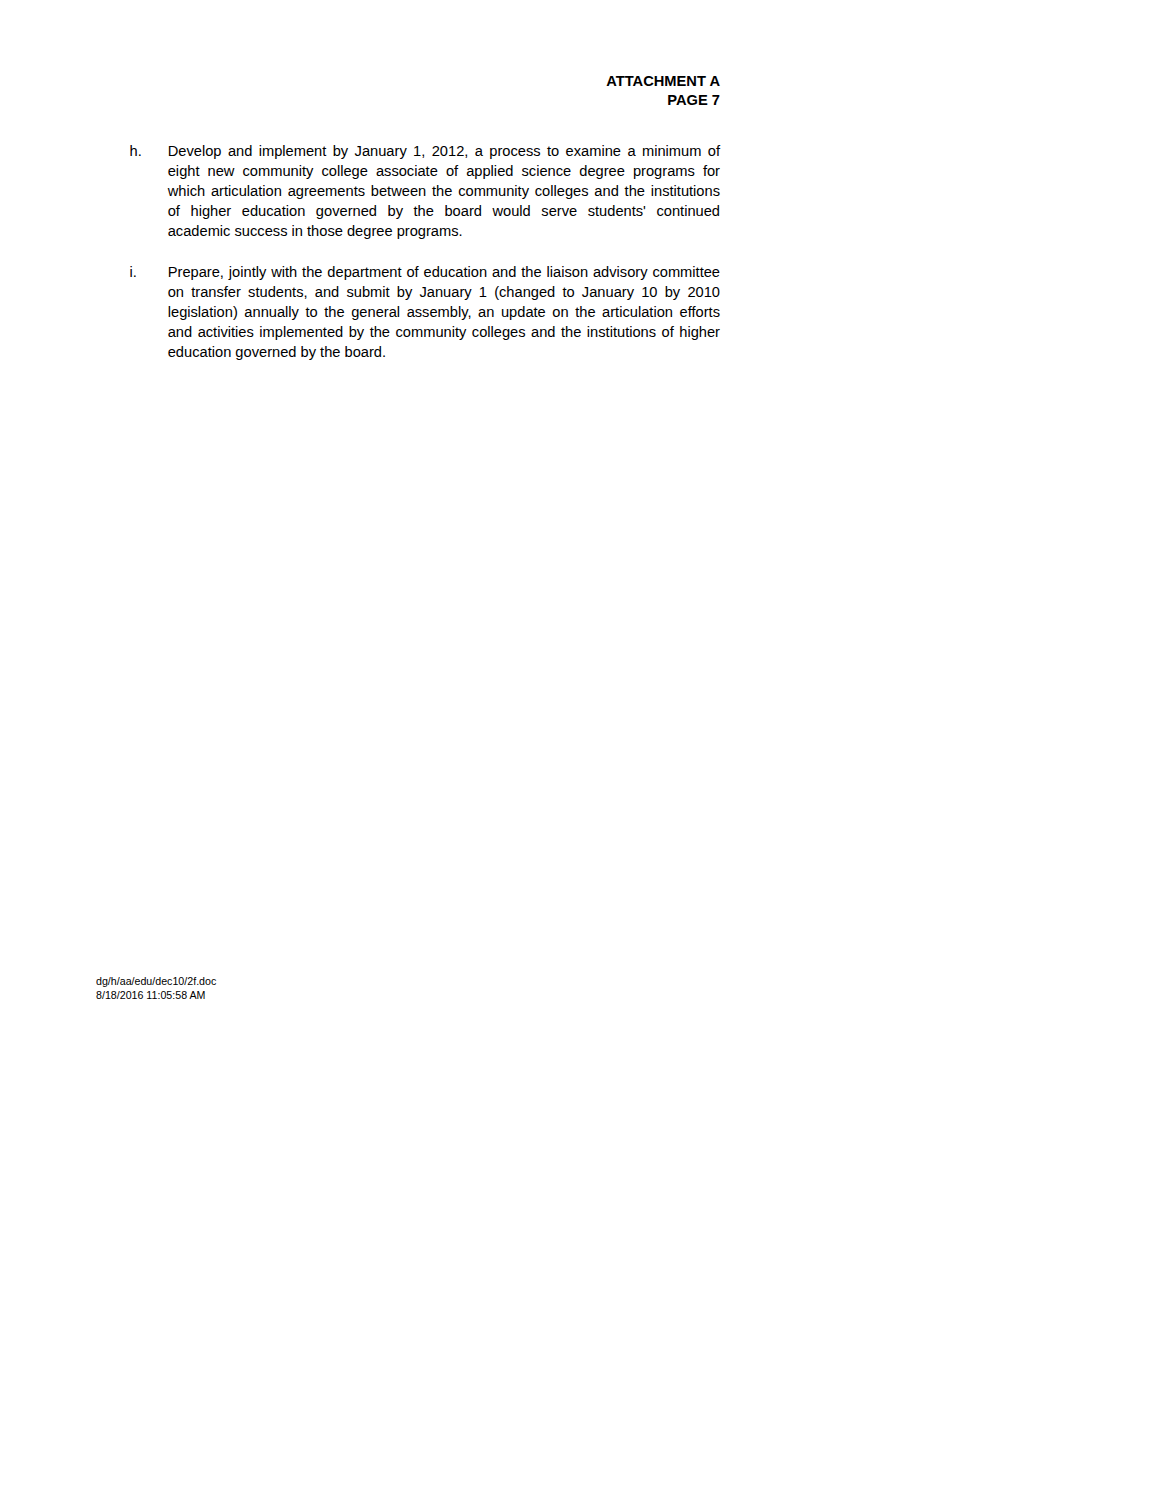ATTACHMENT A
PAGE 7
h.
Develop and implement by January 1, 2012, a process to examine a minimum of eight new community college associate of applied science degree programs for which articulation agreements between the community colleges and the institutions of higher education governed by the board would serve students' continued academic success in those degree programs.
i.
Prepare, jointly with the department of education and the liaison advisory committee on transfer students, and submit by January 1 (changed to January 10 by 2010 legislation) annually to the general assembly, an update on the articulation efforts and activities implemented by the community colleges and the institutions of higher education governed by the board.
dg/h/aa/edu/dec10/2f.doc
8/18/2016 11:05:58 AM